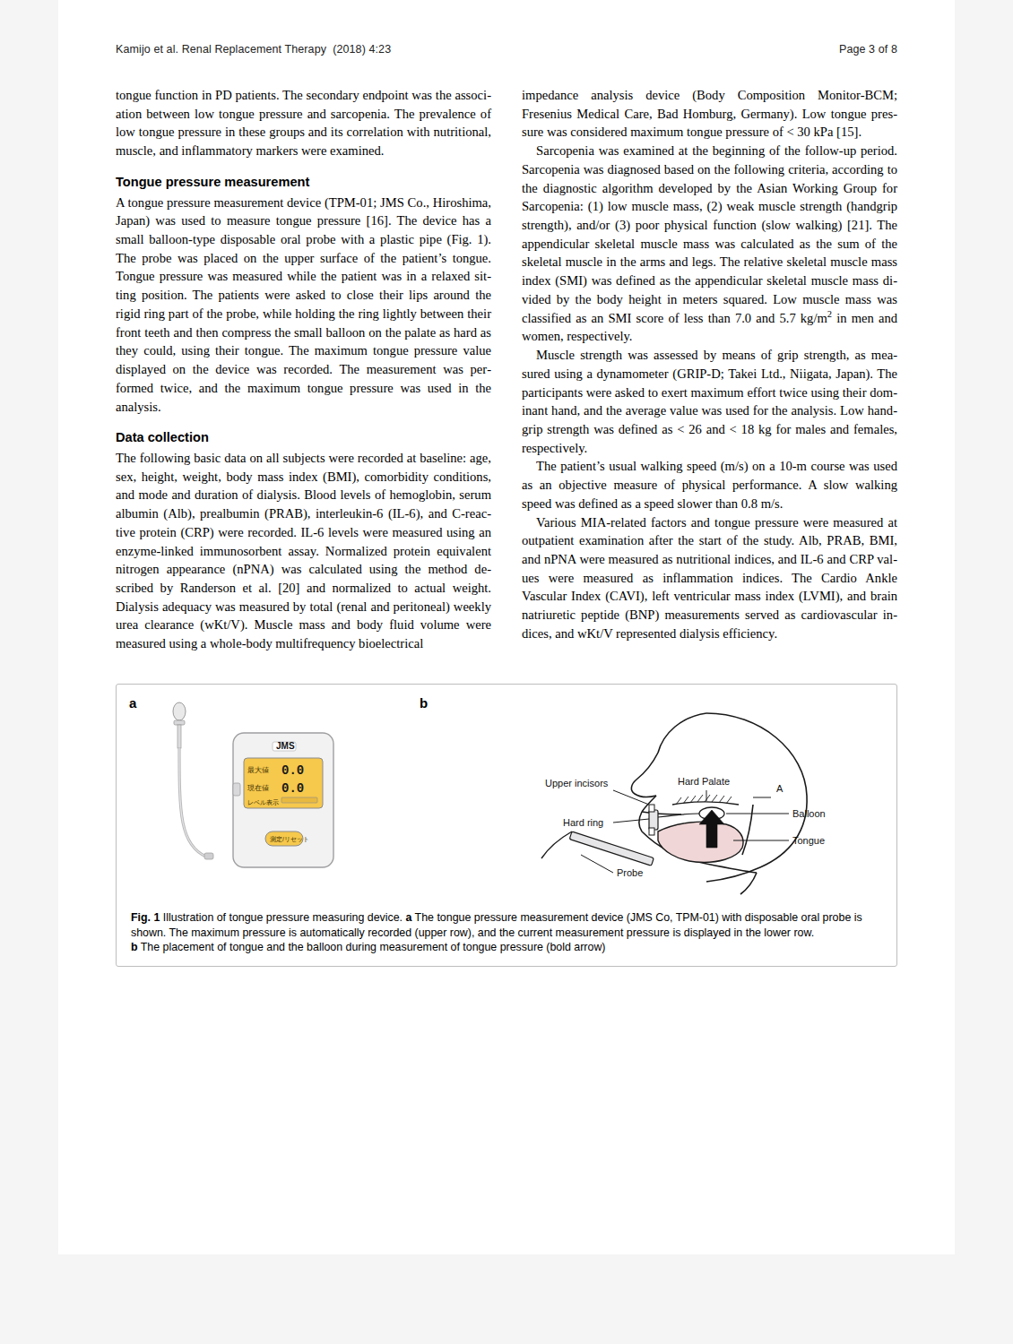Kamijo et al. Renal Replacement Therapy (2018) 4:23
Page 3 of 8
tongue function in PD patients. The secondary endpoint was the association between low tongue pressure and sarcopenia. The prevalence of low tongue pressure in these groups and its correlation with nutritional, muscle, and inflammatory markers were examined.
Tongue pressure measurement
A tongue pressure measurement device (TPM-01; JMS Co., Hiroshima, Japan) was used to measure tongue pressure [16]. The device has a small balloon-type disposable oral probe with a plastic pipe (Fig. 1). The probe was placed on the upper surface of the patient’s tongue. Tongue pressure was measured while the patient was in a relaxed sitting position. The patients were asked to close their lips around the rigid ring part of the probe, while holding the ring lightly between their front teeth and then compress the small balloon on the palate as hard as they could, using their tongue. The maximum tongue pressure value displayed on the device was recorded. The measurement was performed twice, and the maximum tongue pressure was used in the analysis.
Data collection
The following basic data on all subjects were recorded at baseline: age, sex, height, weight, body mass index (BMI), comorbidity conditions, and mode and duration of dialysis. Blood levels of hemoglobin, serum albumin (Alb), prealbumin (PRAB), interleukin-6 (IL-6), and C-reactive protein (CRP) were recorded. IL-6 levels were measured using an enzyme-linked immunosorbent assay. Normalized protein equivalent nitrogen appearance (nPNA) was calculated using the method described by Randerson et al. [20] and normalized to actual weight. Dialysis adequacy was measured by total (renal and peritoneal) weekly urea clearance (wKt/V). Muscle mass and body fluid volume were measured using a whole-body multifrequency bioelectrical
impedance analysis device (Body Composition Monitor-BCM; Fresenius Medical Care, Bad Homburg, Germany). Low tongue pressure was considered maximum tongue pressure of < 30 kPa [15].
Sarcopenia was examined at the beginning of the follow-up period. Sarcopenia was diagnosed based on the following criteria, according to the diagnostic algorithm developed by the Asian Working Group for Sarcopenia: (1) low muscle mass, (2) weak muscle strength (handgrip strength), and/or (3) poor physical function (slow walking) [21]. The appendicular skeletal muscle mass was calculated as the sum of the skeletal muscle in the arms and legs. The relative skeletal muscle mass index (SMI) was defined as the appendicular skeletal muscle mass divided by the body height in meters squared. Low muscle mass was classified as an SMI score of less than 7.0 and 5.7 kg/m2 in men and women, respectively.
Muscle strength was assessed by means of grip strength, as measured using a dynamometer (GRIP-D; Takei Ltd., Niigata, Japan). The participants were asked to exert maximum effort twice using their dominant hand, and the average value was used for the analysis. Low handgrip strength was defined as < 26 and < 18 kg for males and females, respectively.
The patient’s usual walking speed (m/s) on a 10-m course was used as an objective measure of physical performance. A slow walking speed was defined as a speed slower than 0.8 m/s.
Various MIA-related factors and tongue pressure were measured at outpatient examination after the start of the study. Alb, PRAB, BMI, and nPNA were measured as nutritional indices, and IL-6 and CRP values were measured as inflammation indices. The Cardio Ankle Vascular Index (CAVI), left ventricular mass index (LVMI), and brain natriuretic peptide (BNP) measurements served as cardiovascular indices, and wKt/V represented dialysis efficiency.
a JMS 最大値 現在値 レベル表示 0.0 0.0 測定/リセット
b Hard Palate Balloon Tongue Upper incisors Hard ring Probe A
Fig. 1 Illustration of tongue pressure measuring device. a The tongue pressure measurement device (JMS Co, TPM-01) with disposable oral probe is shown. The maximum pressure is automatically recorded (upper row), and the current measurement pressure is displayed in the lower row.
b The placement of tongue and the balloon during measurement of tongue pressure (bold arrow)